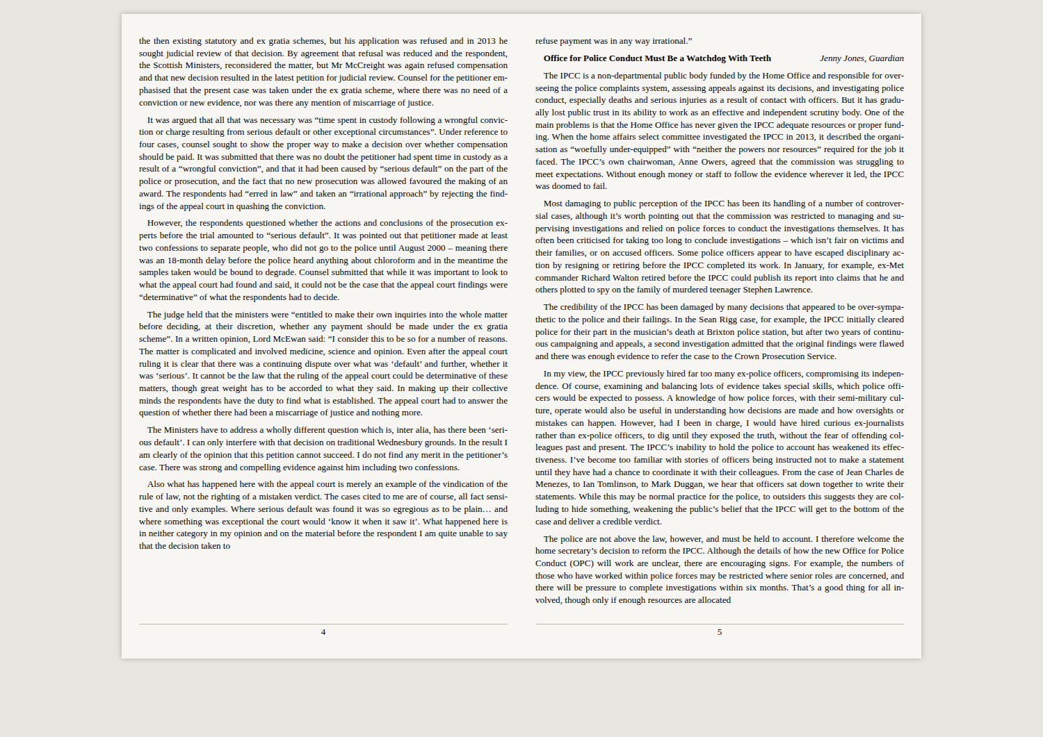the then existing statutory and ex gratia schemes, but his application was refused and in 2013 he sought judicial review of that decision. By agreement that refusal was reduced and the respondent, the Scottish Ministers, reconsidered the matter, but Mr McCreight was again refused compensation and that new decision resulted in the latest petition for judicial review. Counsel for the petitioner emphasised that the present case was taken under the ex gratia scheme, where there was no need of a conviction or new evidence, nor was there any mention of miscarriage of justice.
It was argued that all that was necessary was “time spent in custody following a wrongful conviction or charge resulting from serious default or other exceptional circumstances”. Under reference to four cases, counsel sought to show the proper way to make a decision over whether compensation should be paid. It was submitted that there was no doubt the petitioner had spent time in custody as a result of a “wrongful conviction”, and that it had been caused by “serious default” on the part of the police or prosecution, and the fact that no new prosecution was allowed favoured the making of an award. The respondents had “erred in law” and taken an “irrational approach” by rejecting the findings of the appeal court in quashing the conviction.
However, the respondents questioned whether the actions and conclusions of the prosecution experts before the trial amounted to “serious default”. It was pointed out that petitioner made at least two confessions to separate people, who did not go to the police until August 2000 – meaning there was an 18-month delay before the police heard anything about chloroform and in the meantime the samples taken would be bound to degrade. Counsel submitted that while it was important to look to what the appeal court had found and said, it could not be the case that the appeal court findings were “determinative” of what the respondents had to decide.
The judge held that the ministers were “entitled to make their own inquiries into the whole matter before deciding, at their discretion, whether any payment should be made under the ex gratia scheme”. In a written opinion, Lord McEwan said: “I consider this to be so for a number of reasons. The matter is complicated and involved medicine, science and opinion. Even after the appeal court ruling it is clear that there was a continuing dispute over what was ‘default’ and further, whether it was ‘serious’. It cannot be the law that the ruling of the appeal court could be determinative of these matters, though great weight has to be accorded to what they said. In making up their collective minds the respondents have the duty to find what is established. The appeal court had to answer the question of whether there had been a miscarriage of justice and nothing more.
The Ministers have to address a wholly different question which is, inter alia, has there been ‘serious default’. I can only interfere with that decision on traditional Wednesbury grounds. In the result I am clearly of the opinion that this petition cannot succeed. I do not find any merit in the petitioner’s case. There was strong and compelling evidence against him including two confessions.
Also what has happened here with the appeal court is merely an example of the vindication of the rule of law, not the righting of a mistaken verdict. The cases cited to me are of course, all fact sensitive and only examples. Where serious default was found it was so egregious as to be plain… and where something was exceptional the court would ‘know it when it saw it’. What happened here is in neither category in my opinion and on the material before the respondent I am quite unable to say that the decision taken to
4
refuse payment was in any way irrational.”
Jenny Jones, Guardian Office for Police Conduct Must Be a Watchdog With Teeth
The IPCC is a non-departmental public body funded by the Home Office and responsible for overseeing the police complaints system, assessing appeals against its decisions, and investigating police conduct, especially deaths and serious injuries as a result of contact with officers. But it has gradually lost public trust in its ability to work as an effective and independent scrutiny body. One of the main problems is that the Home Office has never given the IPCC adequate resources or proper funding. When the home affairs select committee investigated the IPCC in 2013, it described the organisation as “woefully under-equipped” with “neither the powers nor resources” required for the job it faced. The IPCC’s own chairwoman, Anne Owers, agreed that the commission was struggling to meet expectations. Without enough money or staff to follow the evidence wherever it led, the IPCC was doomed to fail.
Most damaging to public perception of the IPCC has been its handling of a number of controversial cases, although it’s worth pointing out that the commission was restricted to managing and supervising investigations and relied on police forces to conduct the investigations themselves. It has often been criticised for taking too long to conclude investigations – which isn’t fair on victims and their families, or on accused officers. Some police officers appear to have escaped disciplinary action by resigning or retiring before the IPCC completed its work. In January, for example, ex-Met commander Richard Walton retired before the IPCC could publish its report into claims that he and others plotted to spy on the family of murdered teenager Stephen Lawrence.
The credibility of the IPCC has been damaged by many decisions that appeared to be over-sympathetic to the police and their failings. In the Sean Rigg case, for example, the IPCC initially cleared police for their part in the musician’s death at Brixton police station, but after two years of continuous campaigning and appeals, a second investigation admitted that the original findings were flawed and there was enough evidence to refer the case to the Crown Prosecution Service.
In my view, the IPCC previously hired far too many ex-police officers, compromising its independence. Of course, examining and balancing lots of evidence takes special skills, which police officers would be expected to possess. A knowledge of how police forces, with their semi-military culture, operate would also be useful in understanding how decisions are made and how oversights or mistakes can happen. However, had I been in charge, I would have hired curious ex-journalists rather than ex-police officers, to dig until they exposed the truth, without the fear of offending colleagues past and present. The IPCC’s inability to hold the police to account has weakened its effectiveness. I’ve become too familiar with stories of officers being instructed not to make a statement until they have had a chance to coordinate it with their colleagues. From the case of Jean Charles de Menezes, to Ian Tomlinson, to Mark Duggan, we hear that officers sat down together to write their statements. While this may be normal practice for the police, to outsiders this suggests they are colluding to hide something, weakening the public’s belief that the IPCC will get to the bottom of the case and deliver a credible verdict.
The police are not above the law, however, and must be held to account. I therefore welcome the home secretary’s decision to reform the IPCC. Although the details of how the new Office for Police Conduct (OPC) will work are unclear, there are encouraging signs. For example, the numbers of those who have worked within police forces may be restricted where senior roles are concerned, and there will be pressure to complete investigations within six months. That’s a good thing for all involved, though only if enough resources are allocated
5